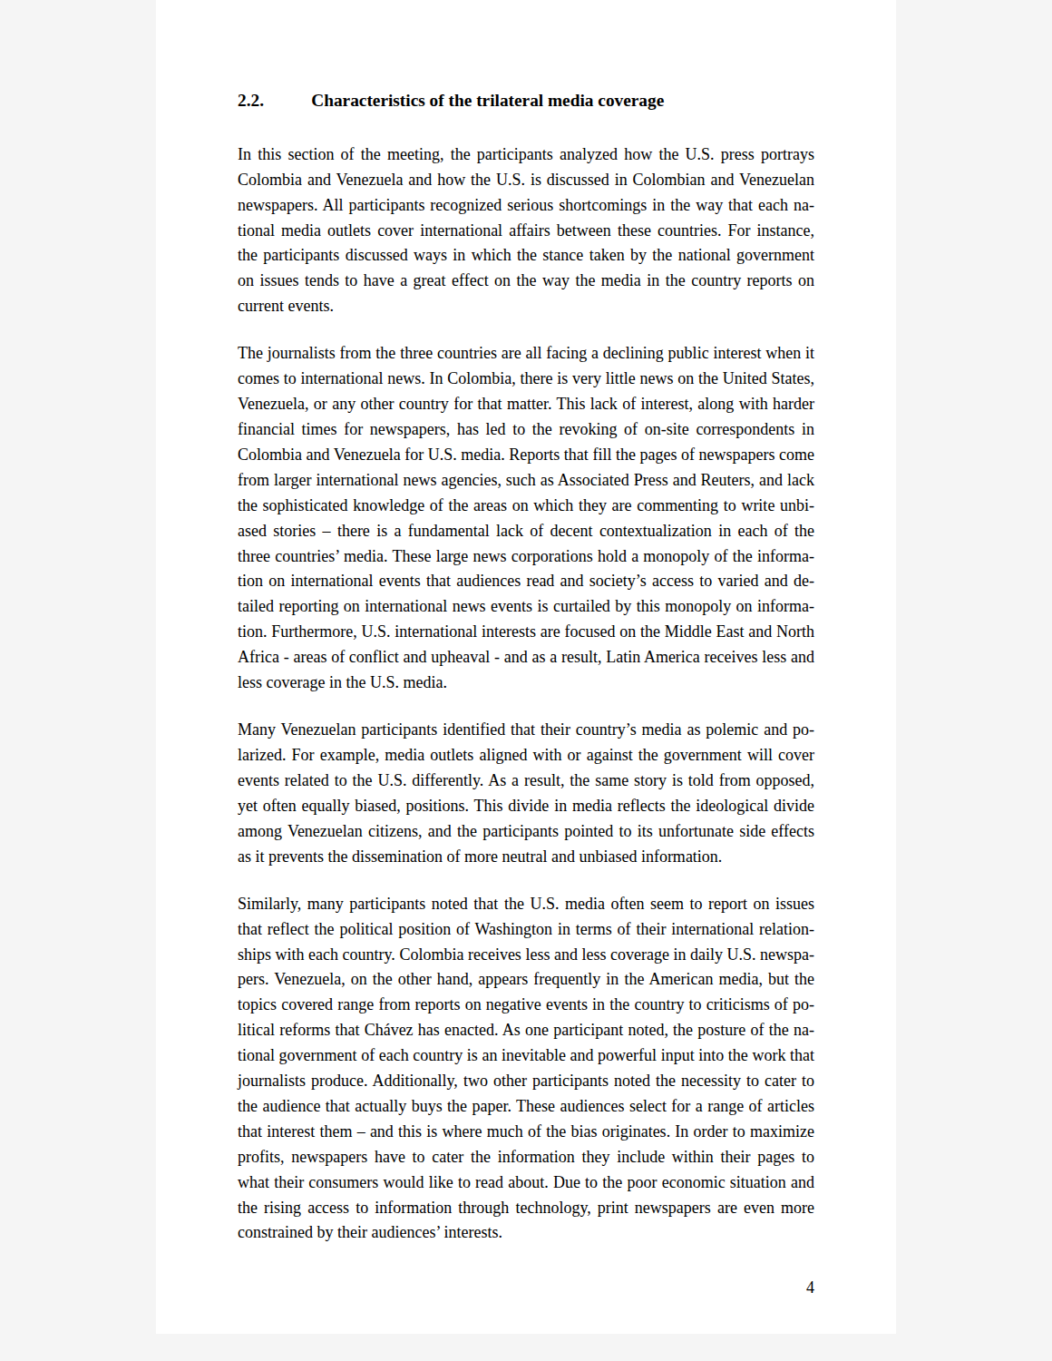2.2. Characteristics of the trilateral media coverage
In this section of the meeting, the participants analyzed how the U.S. press portrays Colombia and Venezuela and how the U.S. is discussed in Colombian and Venezuelan newspapers. All participants recognized serious shortcomings in the way that each national media outlets cover international affairs between these countries. For instance, the participants discussed ways in which the stance taken by the national government on issues tends to have a great effect on the way the media in the country reports on current events.
The journalists from the three countries are all facing a declining public interest when it comes to international news. In Colombia, there is very little news on the United States, Venezuela, or any other country for that matter. This lack of interest, along with harder financial times for newspapers, has led to the revoking of on-site correspondents in Colombia and Venezuela for U.S. media. Reports that fill the pages of newspapers come from larger international news agencies, such as Associated Press and Reuters, and lack the sophisticated knowledge of the areas on which they are commenting to write unbiased stories – there is a fundamental lack of decent contextualization in each of the three countries’ media. These large news corporations hold a monopoly of the information on international events that audiences read and society’s access to varied and detailed reporting on international news events is curtailed by this monopoly on information. Furthermore, U.S. international interests are focused on the Middle East and North Africa - areas of conflict and upheaval - and as a result, Latin America receives less and less coverage in the U.S. media.
Many Venezuelan participants identified that their country’s media as polemic and polarized. For example, media outlets aligned with or against the government will cover events related to the U.S. differently. As a result, the same story is told from opposed, yet often equally biased, positions. This divide in media reflects the ideological divide among Venezuelan citizens, and the participants pointed to its unfortunate side effects as it prevents the dissemination of more neutral and unbiased information.
Similarly, many participants noted that the U.S. media often seem to report on issues that reflect the political position of Washington in terms of their international relationships with each country. Colombia receives less and less coverage in daily U.S. newspapers. Venezuela, on the other hand, appears frequently in the American media, but the topics covered range from reports on negative events in the country to criticisms of political reforms that Chávez has enacted. As one participant noted, the posture of the national government of each country is an inevitable and powerful input into the work that journalists produce. Additionally, two other participants noted the necessity to cater to the audience that actually buys the paper. These audiences select for a range of articles that interest them – and this is where much of the bias originates. In order to maximize profits, newspapers have to cater the information they include within their pages to what their consumers would like to read about. Due to the poor economic situation and the rising access to information through technology, print newspapers are even more constrained by their audiences’ interests.
4